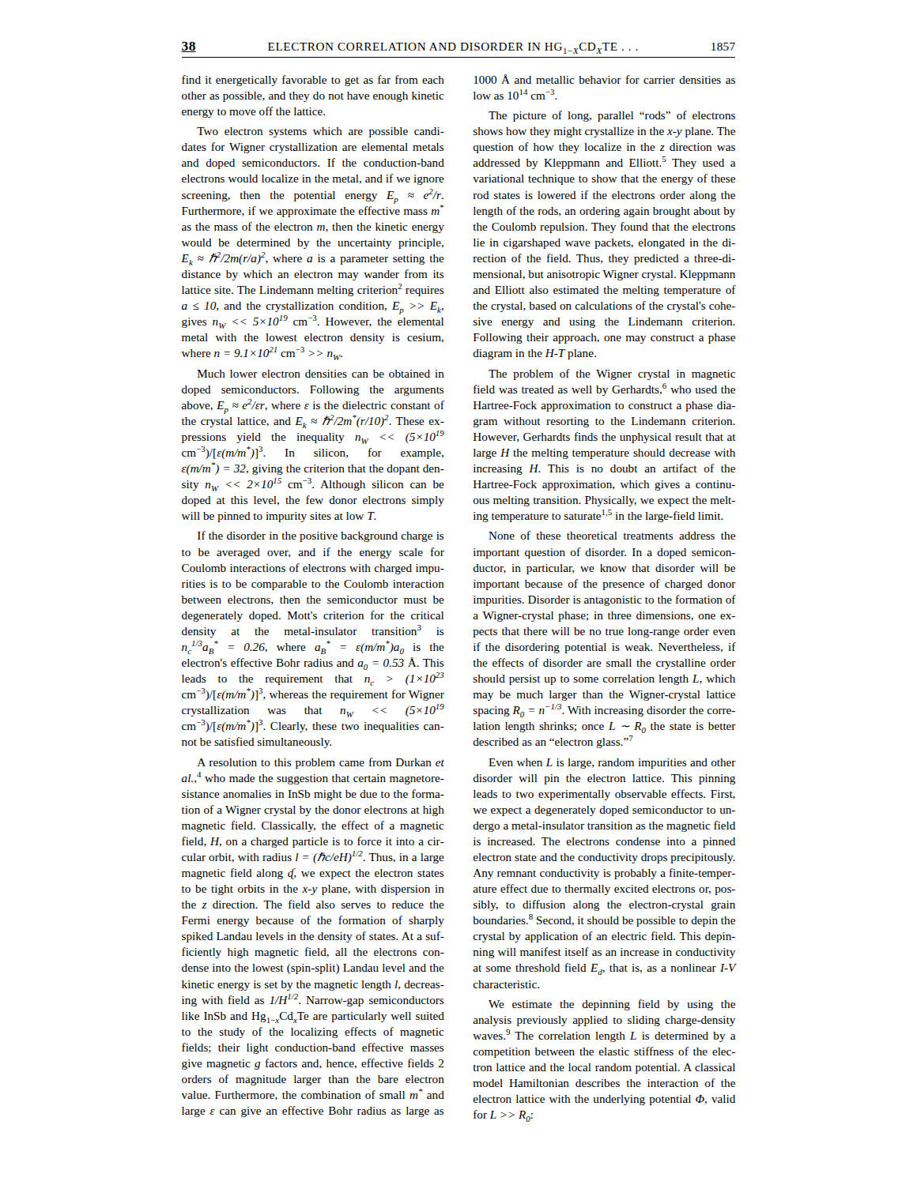38 Electron correlation and disorder in Hg1−xCdxTe . . . 1857
find it energetically favorable to get as far from each other as possible, and they do not have enough kinetic energy to move off the lattice.
Two electron systems which are possible candidates for Wigner crystallization are elemental metals and doped semiconductors. If the conduction-band electrons would localize in the metal, and if we ignore screening, then the potential energy Ep ≈ e2/r. Furthermore, if we approximate the effective mass m* as the mass of the electron m, then the kinetic energy would be determined by the uncertainty principle, Ek ≈ ℏ2/2m(r/a)2, where a is a parameter setting the distance by which an electron may wander from its lattice site. The Lindemann melting criterion2 requires a ≤ 10, and the crystallization condition, Ep >> Ek, gives nW << 5×1019 cm−3. However, the elemental metal with the lowest electron density is cesium, where n = 9.1×1021 cm−3 >> nW.
Much lower electron densities can be obtained in doped semiconductors. Following the arguments above, Ep ≈ e2/εr, where ε is the dielectric constant of the crystal lattice, and Ek ≈ ℏ2/2m*(r/10)2. These expressions yield the inequality nW << (5×1019 cm−3)/[ε(m/m*)]3. In silicon, for example, ε(m/m*) = 32, giving the criterion that the dopant density nW << 2×1015 cm−3. Although silicon can be doped at this level, the few donor electrons simply will be pinned to impurity sites at low T.
If the disorder in the positive background charge is to be averaged over, and if the energy scale for Coulomb interactions of electrons with charged impurities is to be comparable to the Coulomb interaction between electrons, then the semiconductor must be degenerately doped. Mott's criterion for the critical density at the metal-insulator transition3 is nc1/3aB* = 0.26, where aB* = ε(m/m*)a0 is the electron's effective Bohr radius and a0 = 0.53 Å. This leads to the requirement that nc > (1×1023 cm−3)/[ε(m/m*)]3, whereas the requirement for Wigner crystallization was that nW << (5×1019 cm−3)/[ε(m/m*)]3. Clearly, these two inequalities cannot be satisfied simultaneously.
A resolution to this problem came from Durkan et al.,4 who made the suggestion that certain magnetoresistance anomalies in InSb might be due to the formation of a Wigner crystal by the donor electrons at high magnetic field. Classically, the effect of a magnetic field, H, on a charged particle is to force it into a circular orbit, with radius l = (ℏc/eH)1/2. Thus, in a large magnetic field along ᶑ, we expect the electron states to be tight orbits in the x-y plane, with dispersion in the z direction. The field also serves to reduce the Fermi energy because of the formation of sharply spiked Landau levels in the density of states. At a sufficiently high magnetic field, all the electrons condense into the lowest (spin-split) Landau level and the kinetic energy is set by the magnetic length l, decreasing with field as 1/H1/2. Narrow-gap semiconductors like InSb and Hg1−xCdxTe are particularly well suited to the study of the localizing effects of magnetic fields; their light conduction-band effective masses give magnetic g factors and, hence, effective fields 2 orders of magnitude larger than the bare electron value. Furthermore, the combination of small m* and large ε can give an effective Bohr radius as large as 1000 Å and metallic behavior for carrier densities as low as 1014 cm−3.
The picture of long, parallel “rods” of electrons shows how they might crystallize in the x-y plane. The question of how they localize in the z direction was addressed by Kleppmann and Elliott.5 They used a variational technique to show that the energy of these rod states is lowered if the electrons order along the length of the rods, an ordering again brought about by the Coulomb repulsion. They found that the electrons lie in cigarshaped wave packets, elongated in the direction of the field. Thus, they predicted a three-dimensional, but anisotropic Wigner crystal. Kleppmann and Elliott also estimated the melting temperature of the crystal, based on calculations of the crystal's cohesive energy and using the Lindemann criterion. Following their approach, one may construct a phase diagram in the H-T plane.
The problem of the Wigner crystal in magnetic field was treated as well by Gerhardts,6 who used the Hartree-Fock approximation to construct a phase diagram without resorting to the Lindemann criterion. However, Gerhardts finds the unphysical result that at large H the melting temperature should decrease with increasing H. This is no doubt an artifact of the Hartree-Fock approximation, which gives a continuous melting transition. Physically, we expect the melting temperature to saturate1,5 in the large-field limit.
None of these theoretical treatments address the important question of disorder. In a doped semiconductor, in particular, we know that disorder will be important because of the presence of charged donor impurities. Disorder is antagonistic to the formation of a Wigner-crystal phase; in three dimensions, one expects that there will be no true long-range order even if the disordering potential is weak. Nevertheless, if the effects of disorder are small the crystalline order should persist up to some correlation length L, which may be much larger than the Wigner-crystal lattice spacing R0 = n−1/3. With increasing disorder the correlation length shrinks; once L ∼ R0 the state is better described as an “electron glass.”7
Even when L is large, random impurities and other disorder will pin the electron lattice. This pinning leads to two experimentally observable effects. First, we expect a degenerately doped semiconductor to undergo a metal-insulator transition as the magnetic field is increased. The electrons condense into a pinned electron state and the conductivity drops precipitously. Any remnant conductivity is probably a finite-temperature effect due to thermally excited electrons or, possibly, to diffusion along the electron-crystal grain boundaries.8 Second, it should be possible to depin the crystal by application of an electric field. This depinning will manifest itself as an increase in conductivity at some threshold field Ed, that is, as a nonlinear I-V characteristic.
We estimate the depinning field by using the analysis previously applied to sliding charge-density waves.9 The correlation length L is determined by a competition between the elastic stiffness of the electron lattice and the local random potential. A classical model Hamiltonian describes the interaction of the electron lattice with the underlying potential Φ, valid for L >> R0: